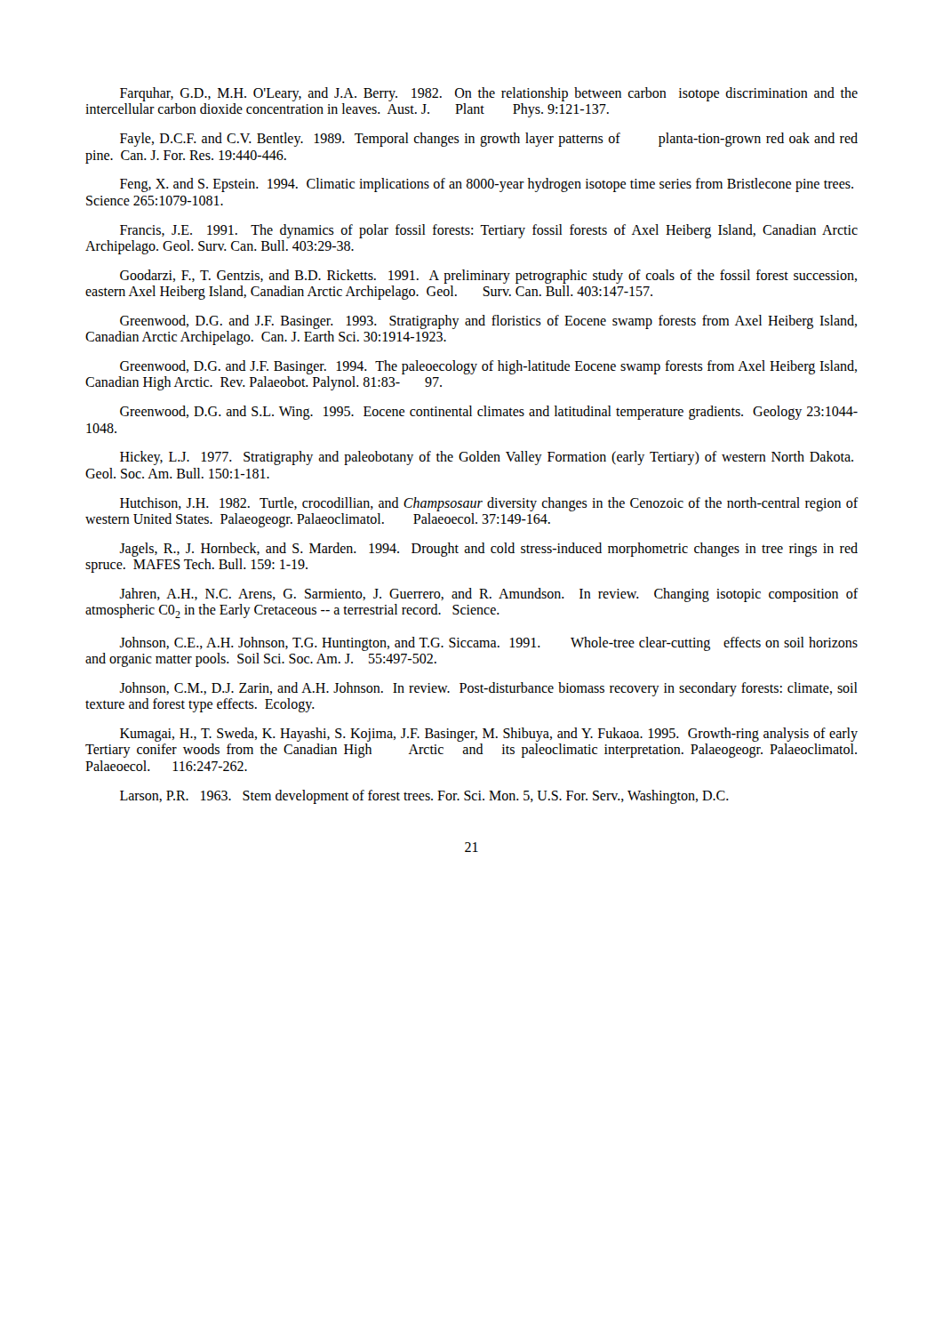Farquhar, G.D., M.H. O'Leary, and J.A. Berry. 1982. On the relationship between carbon isotope discrimination and the intercellular carbon dioxide concentration in leaves. Aust. J. Plant Phys. 9:121-137.
Fayle, D.C.F. and C.V. Bentley. 1989. Temporal changes in growth layer patterns of planta-tion-grown red oak and red pine. Can. J. For. Res. 19:440-446.
Feng, X. and S. Epstein. 1994. Climatic implications of an 8000-year hydrogen isotope time series from Bristlecone pine trees. Science 265:1079-1081.
Francis, J.E. 1991. The dynamics of polar fossil forests: Tertiary fossil forests of Axel Heiberg Island, Canadian Arctic Archipelago. Geol. Surv. Can. Bull. 403:29-38.
Goodarzi, F., T. Gentzis, and B.D. Ricketts. 1991. A preliminary petrographic study of coals of the fossil forest succession, eastern Axel Heiberg Island, Canadian Arctic Archipelago. Geol. Surv. Can. Bull. 403:147-157.
Greenwood, D.G. and J.F. Basinger. 1993. Stratigraphy and floristics of Eocene swamp forests from Axel Heiberg Island, Canadian Arctic Archipelago. Can. J. Earth Sci. 30:1914-1923.
Greenwood, D.G. and J.F. Basinger. 1994. The paleoecology of high-latitude Eocene swamp forests from Axel Heiberg Island, Canadian High Arctic. Rev. Palaeobot. Palynol. 81:83- 97.
Greenwood, D.G. and S.L. Wing. 1995. Eocene continental climates and latitudinal temperature gradients. Geology 23:1044-1048.
Hickey, L.J. 1977. Stratigraphy and paleobotany of the Golden Valley Formation (early Tertiary) of western North Dakota. Geol. Soc. Am. Bull. 150:1-181.
Hutchison, J.H. 1982. Turtle, crocodillian, and Champsosaur diversity changes in the Cenozoic of the north-central region of western United States. Palaeogeogr. Palaeoclimatol. Palaeoecol. 37:149-164.
Jagels, R., J. Hornbeck, and S. Marden. 1994. Drought and cold stress-induced morphometric changes in tree rings in red spruce. MAFES Tech. Bull. 159: 1-19.
Jahren, A.H., N.C. Arens, G. Sarmiento, J. Guerrero, and R. Amundson. In review. Changing isotopic composition of atmospheric C02 in the Early Cretaceous -- a terrestrial record. Science.
Johnson, C.E., A.H. Johnson, T.G. Huntington, and T.G. Siccama. 1991. Whole-tree clear-cutting effects on soil horizons and organic matter pools. Soil Sci. Soc. Am. J. 55:497-502.
Johnson, C.M., D.J. Zarin, and A.H. Johnson. In review. Post-disturbance biomass recovery in secondary forests: climate, soil texture and forest type effects. Ecology.
Kumagai, H., T. Sweda, K. Hayashi, S. Kojima, J.F. Basinger, M. Shibuya, and Y. Fukaoa. 1995. Growth-ring analysis of early Tertiary conifer woods from the Canadian High Arctic and its paleoclimatic interpretation. Palaeogeogr. Palaeoclimatol. Palaeoecol. 116:247-262.
Larson, P.R. 1963. Stem development of forest trees. For. Sci. Mon. 5, U.S. For. Serv., Washington, D.C.
21